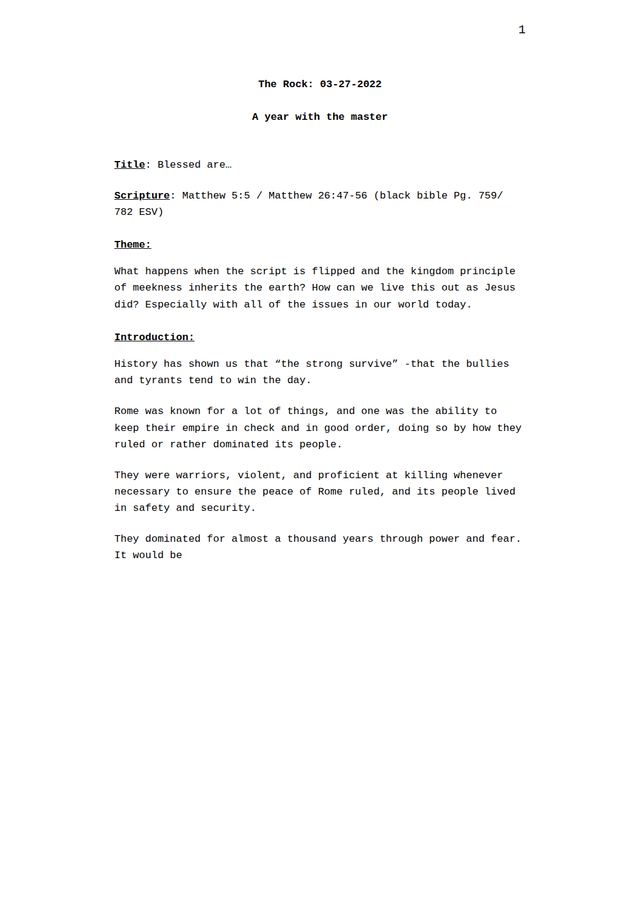1
The Rock: 03-27-2022
A year with the master
Title: Blessed are…
Scripture: Matthew 5:5 / Matthew 26:47-56 (black bible Pg. 759/ 782 ESV)
Theme:
What happens when the script is flipped and the kingdom principle of meekness inherits the earth? How can we live this out as Jesus did? Especially with all of the issues in our world today.
Introduction:
History has shown us that “the strong survive” -that the bullies and tyrants tend to win the day.
Rome was known for a lot of things, and one was the ability to keep their empire in check and in good order, doing so by how they ruled or rather dominated its people.
They were warriors, violent, and proficient at killing whenever necessary to ensure the peace of Rome ruled, and its people lived in safety and security.
They dominated for almost a thousand years through power and fear. It would be